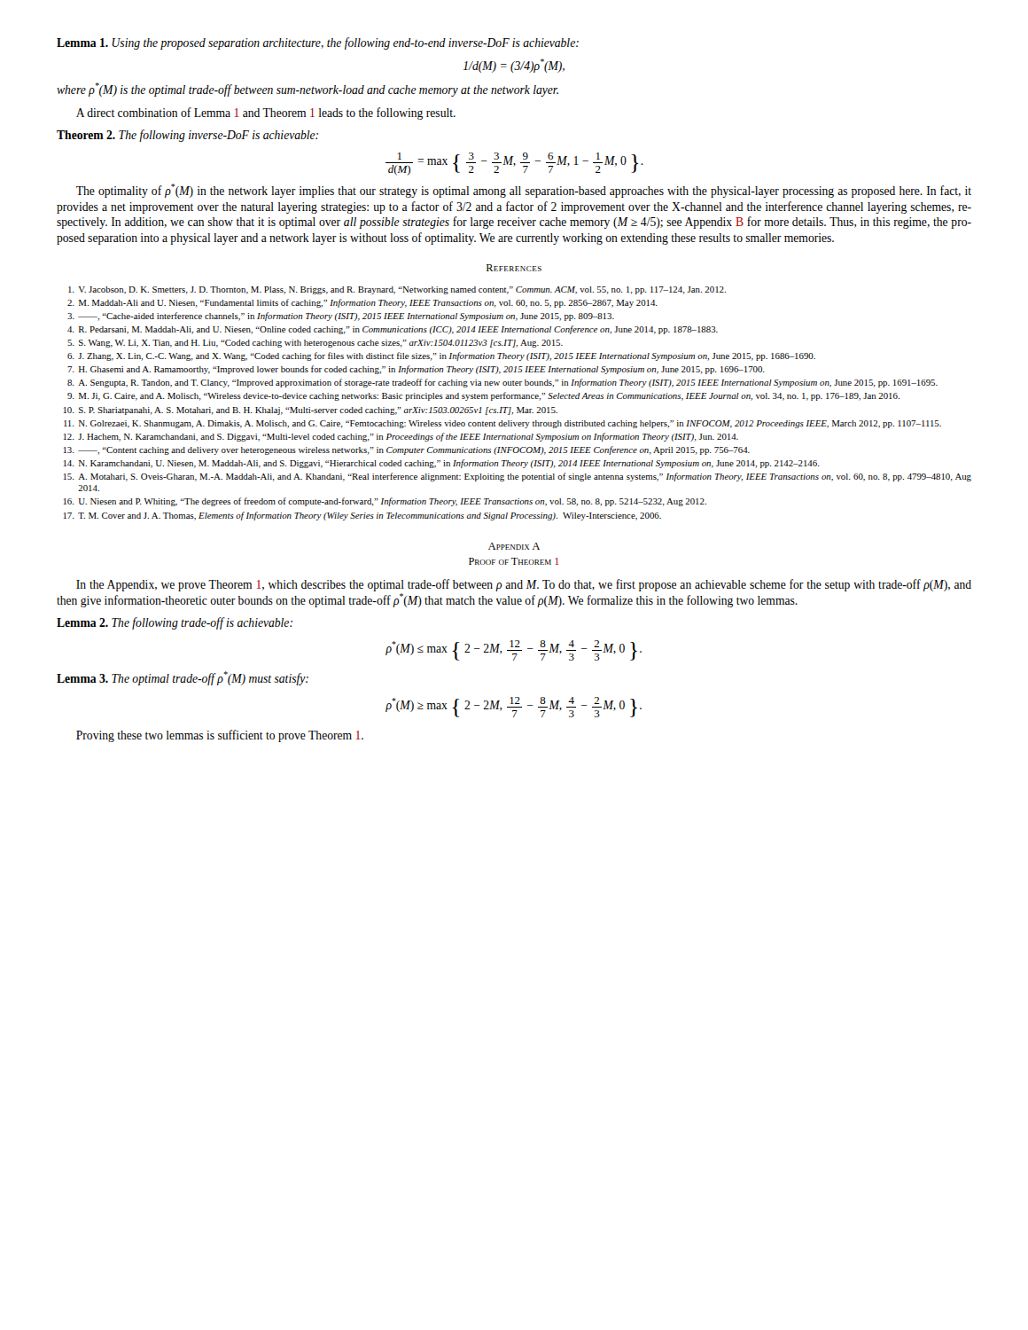Lemma 1. Using the proposed separation architecture, the following end-to-end inverse-DoF is achievable:
1/d(M) = (3/4)ρ*(M),
where ρ*(M) is the optimal trade-off between sum-network-load and cache memory at the network layer.
A direct combination of Lemma 1 and Theorem 1 leads to the following result.
Theorem 2. The following inverse-DoF is achievable:
1 d(M) = max { 32 − 32 M, 97 − 67 M, 1 − 12 M, 0 }.
The optimality of ρ*(M) in the network layer implies that our strategy is optimal among all separation-based approaches with the physical-layer processing as proposed here. In fact, it provides a net improvement over the natural layering strategies: up to a factor of 3/2 and a factor of 2 improvement over the X-channel and the interference channel layering schemes, respectively. In addition, we can show that it is optimal over all possible strategies for large receiver cache memory (M ≥ 4/5); see Appendix B for more details. Thus, in this regime, the proposed separation into a physical layer and a network layer is without loss of optimality. We are currently working on extending these results to smaller memories.
References
V. Jacobson, D. K. Smetters, J. D. Thornton, M. Plass, N. Briggs, and R. Braynard, “Networking named content,” Commun. ACM, vol. 55, no. 1, pp. 117–124, Jan. 2012.
M. Maddah-Ali and U. Niesen, “Fundamental limits of caching,” Information Theory, IEEE Transactions on, vol. 60, no. 5, pp. 2856–2867, May 2014.
——, “Cache-aided interference channels,” in Information Theory (ISIT), 2015 IEEE International Symposium on, June 2015, pp. 809–813.
R. Pedarsani, M. Maddah-Ali, and U. Niesen, “Online coded caching,” in Communications (ICC), 2014 IEEE International Conference on, June 2014, pp. 1878–1883.
S. Wang, W. Li, X. Tian, and H. Liu, “Coded caching with heterogenous cache sizes,” arXiv:1504.01123v3 [cs.IT], Aug. 2015.
J. Zhang, X. Lin, C.-C. Wang, and X. Wang, “Coded caching for files with distinct file sizes,” in Information Theory (ISIT), 2015 IEEE International Symposium on, June 2015, pp. 1686–1690.
H. Ghasemi and A. Ramamoorthy, “Improved lower bounds for coded caching,” in Information Theory (ISIT), 2015 IEEE International Symposium on, June 2015, pp. 1696–1700.
A. Sengupta, R. Tandon, and T. Clancy, “Improved approximation of storage-rate tradeoff for caching via new outer bounds,” in Information Theory (ISIT), 2015 IEEE International Symposium on, June 2015, pp. 1691–1695.
M. Ji, G. Caire, and A. Molisch, “Wireless device-to-device caching networks: Basic principles and system performance,” Selected Areas in Communications, IEEE Journal on, vol. 34, no. 1, pp. 176–189, Jan 2016.
S. P. Shariatpanahi, A. S. Motahari, and B. H. Khalaj, “Multi-server coded caching,” arXiv:1503.00265v1 [cs.IT], Mar. 2015.
N. Golrezaei, K. Shanmugam, A. Dimakis, A. Molisch, and G. Caire, “Femtocaching: Wireless video content delivery through distributed caching helpers,” in INFOCOM, 2012 Proceedings IEEE, March 2012, pp. 1107–1115.
J. Hachem, N. Karamchandani, and S. Diggavi, “Multi-level coded caching,” in Proceedings of the IEEE International Symposium on Information Theory (ISIT), Jun. 2014.
——, “Content caching and delivery over heterogeneous wireless networks,” in Computer Communications (INFOCOM), 2015 IEEE Conference on, April 2015, pp. 756–764.
N. Karamchandani, U. Niesen, M. Maddah-Ali, and S. Diggavi, “Hierarchical coded caching,” in Information Theory (ISIT), 2014 IEEE International Symposium on, June 2014, pp. 2142–2146.
A. Motahari, S. Oveis-Gharan, M.-A. Maddah-Ali, and A. Khandani, “Real interference alignment: Exploiting the potential of single antenna systems,” Information Theory, IEEE Transactions on, vol. 60, no. 8, pp. 4799–4810, Aug 2014.
U. Niesen and P. Whiting, “The degrees of freedom of compute-and-forward,” Information Theory, IEEE Transactions on, vol. 58, no. 8, pp. 5214–5232, Aug 2012.
T. M. Cover and J. A. Thomas, Elements of Information Theory (Wiley Series in Telecommunications and Signal Processing). Wiley-Interscience, 2006.
Appendix A
Proof of Theorem 1
In the Appendix, we prove Theorem 1, which describes the optimal trade-off between ρ and M. To do that, we first propose an achievable scheme for the setup with trade-off ρ(M), and then give information-theoretic outer bounds on the optimal trade-off ρ*(M) that match the value of ρ(M). We formalize this in the following two lemmas.
Lemma 2. The following trade-off is achievable:
ρ*(M) ≤ max { 2 − 2M, 127 − 87 M, 43 − 23 M, 0 }.
Lemma 3. The optimal trade-off ρ*(M) must satisfy:
ρ*(M) ≥ max { 2 − 2M, 127 − 87 M, 43 − 23 M, 0 }.
Proving these two lemmas is sufficient to prove Theorem 1.